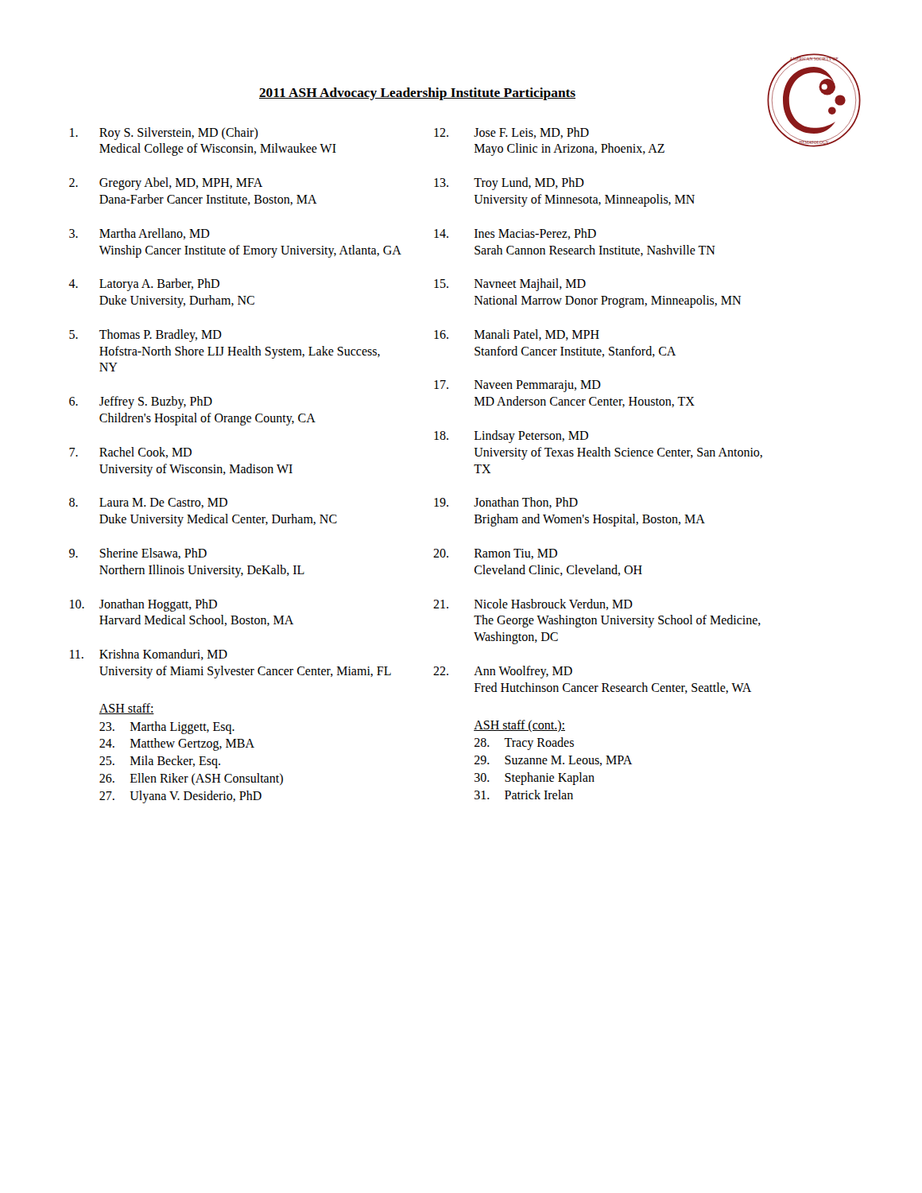AMERICAN SOCIETY OF HEMATOLOGY
2011 ASH Advocacy Leadership Institute Participants
1. Roy S. Silverstein, MD (Chair)
Medical College of Wisconsin, Milwaukee WI
2. Gregory Abel, MD, MPH, MFA
Dana-Farber Cancer Institute, Boston, MA
3. Martha Arellano, MD
Winship Cancer Institute of Emory University, Atlanta, GA
4. Latorya A. Barber, PhD
Duke University, Durham, NC
5. Thomas P. Bradley, MD
Hofstra-North Shore LIJ Health System, Lake Success, NY
6. Jeffrey S. Buzby, PhD
Children's Hospital of Orange County, CA
7. Rachel Cook, MD
University of Wisconsin, Madison WI
8. Laura M. De Castro, MD
Duke University Medical Center, Durham, NC
9. Sherine Elsawa, PhD
Northern Illinois University, DeKalb, IL
10. Jonathan Hoggatt, PhD
Harvard Medical School, Boston, MA
11. Krishna Komanduri, MD
University of Miami Sylvester Cancer Center, Miami, FL
ASH staff:
23. Martha Liggett, Esq.
24. Matthew Gertzog, MBA
25. Mila Becker, Esq.
26. Ellen Riker (ASH Consultant)
27. Ulyana V. Desiderio, PhD
12. Jose F. Leis, MD, PhD
Mayo Clinic in Arizona, Phoenix, AZ
13. Troy Lund, MD, PhD
University of Minnesota, Minneapolis, MN
14. Ines Macias-Perez, PhD
Sarah Cannon Research Institute, Nashville TN
15. Navneet Majhail, MD
National Marrow Donor Program, Minneapolis, MN
16. Manali Patel, MD, MPH
Stanford Cancer Institute, Stanford, CA
17. Naveen Pemmaraju, MD
MD Anderson Cancer Center, Houston, TX
18. Lindsay Peterson, MD
University of Texas Health Science Center, San Antonio, TX
19. Jonathan Thon, PhD
Brigham and Women's Hospital, Boston, MA
20. Ramon Tiu, MD
Cleveland Clinic, Cleveland, OH
21. Nicole Hasbrouck Verdun, MD
The George Washington University School of Medicine, Washington, DC
22. Ann Woolfrey, MD
Fred Hutchinson Cancer Research Center, Seattle, WA
ASH staff (cont.):
28. Tracy Roades
29. Suzanne M. Leous, MPA
30. Stephanie Kaplan
31. Patrick Irelan